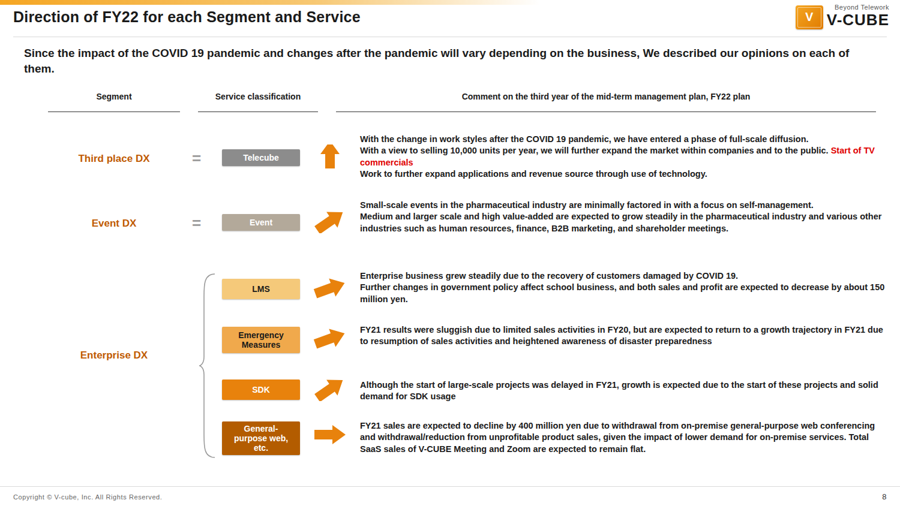Direction of FY22 for each Segment and Service
Beyond Telework
V
V-CUBE
Since the impact of the COVID 19 pandemic and changes after the pandemic will vary depending on the business, We described our opinions on each of them.
Segment Service classification Comment on the third year of the mid-term management plan, FY22 plan
Third place DX
Event DX
Enterprise DX
=
=
Telecube
Event
LMS
Emergency
Measures
SDK
General-
purpose web,
etc.
With the change in work styles after the COVID 19 pandemic, we have entered a phase of full-scale diffusion.
With a view to selling 10,000 units per year, we will further expand the market within companies and to the public. Start of TV commercials
Work to further expand applications and revenue source through use of technology.
Small-scale events in the pharmaceutical industry are minimally factored in with a focus on self-management.
Medium and larger scale and high value-added are expected to grow steadily in the pharmaceutical industry and various other industries such as human resources, finance, B2B marketing, and shareholder meetings.
Enterprise business grew steadily due to the recovery of customers damaged by COVID 19.
Further changes in government policy affect school business, and both sales and profit are expected to decrease by about 150 million yen.
FY21 results were sluggish due to limited sales activities in FY20, but are expected to return to a growth trajectory in FY21 due to resumption of sales activities and heightened awareness of disaster preparedness
Although the start of large-scale projects was delayed in FY21, growth is expected due to the start of these projects and solid demand for SDK usage
FY21 sales are expected to decline by 400 million yen due to withdrawal from on-premise general-purpose web conferencing and withdrawal/reduction from unprofitable product sales, given the impact of lower demand for on-premise services. Total SaaS sales of V-CUBE Meeting and Zoom are expected to remain flat.
Copyright © V-cube, Inc. All Rights Reserved. 8